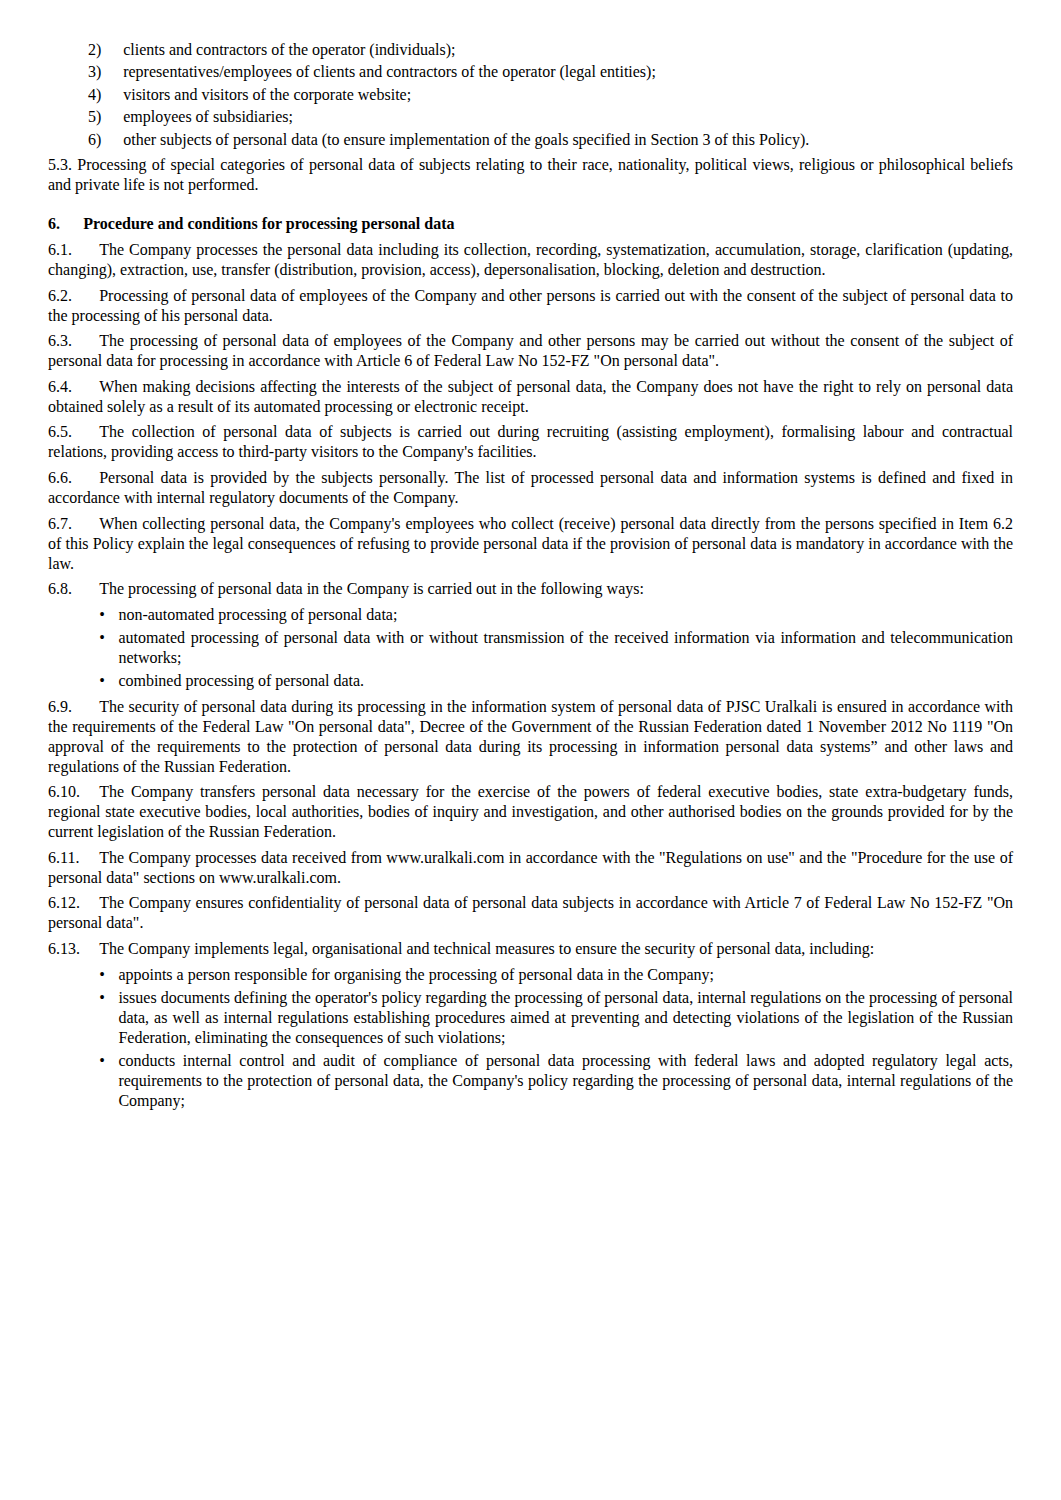2) clients and contractors of the operator (individuals);
3) representatives/employees of clients and contractors of the operator (legal entities);
4) visitors and visitors of the corporate website;
5) employees of subsidiaries;
6) other subjects of personal data (to ensure implementation of the goals specified in Section 3 of this Policy).
5.3. Processing of special categories of personal data of subjects relating to their race, nationality, political views, religious or philosophical beliefs and private life is not performed.
6. Procedure and conditions for processing personal data
6.1. The Company processes the personal data including its collection, recording, systematization, accumulation, storage, clarification (updating, changing), extraction, use, transfer (distribution, provision, access), depersonalisation, blocking, deletion and destruction.
6.2. Processing of personal data of employees of the Company and other persons is carried out with the consent of the subject of personal data to the processing of his personal data.
6.3. The processing of personal data of employees of the Company and other persons may be carried out without the consent of the subject of personal data for processing in accordance with Article 6 of Federal Law No 152-FZ "On personal data".
6.4. When making decisions affecting the interests of the subject of personal data, the Company does not have the right to rely on personal data obtained solely as a result of its automated processing or electronic receipt.
6.5. The collection of personal data of subjects is carried out during recruiting (assisting employment), formalising labour and contractual relations, providing access to third-party visitors to the Company's facilities.
6.6. Personal data is provided by the subjects personally. The list of processed personal data and information systems is defined and fixed in accordance with internal regulatory documents of the Company.
6.7. When collecting personal data, the Company's employees who collect (receive) personal data directly from the persons specified in Item 6.2 of this Policy explain the legal consequences of refusing to provide personal data if the provision of personal data is mandatory in accordance with the law.
6.8. The processing of personal data in the Company is carried out in the following ways:
non-automated processing of personal data;
automated processing of personal data with or without transmission of the received information via information and telecommunication networks;
combined processing of personal data.
6.9. The security of personal data during its processing in the information system of personal data of PJSC Uralkali is ensured in accordance with the requirements of the Federal Law "On personal data", Decree of the Government of the Russian Federation dated 1 November 2012 No 1119 "On approval of the requirements to the protection of personal data during its processing in information personal data systems” and other laws and regulations of the Russian Federation.
6.10. The Company transfers personal data necessary for the exercise of the powers of federal executive bodies, state extra-budgetary funds, regional state executive bodies, local authorities, bodies of inquiry and investigation, and other authorised bodies on the grounds provided for by the current legislation of the Russian Federation.
6.11. The Company processes data received from www.uralkali.com in accordance with the "Regulations on use" and the "Procedure for the use of personal data" sections on www.uralkali.com.
6.12. The Company ensures confidentiality of personal data of personal data subjects in accordance with Article 7 of Federal Law No 152-FZ "On personal data".
6.13. The Company implements legal, organisational and technical measures to ensure the security of personal data, including:
appoints a person responsible for organising the processing of personal data in the Company;
issues documents defining the operator's policy regarding the processing of personal data, internal regulations on the processing of personal data, as well as internal regulations establishing procedures aimed at preventing and detecting violations of the legislation of the Russian Federation, eliminating the consequences of such violations;
conducts internal control and audit of compliance of personal data processing with federal laws and adopted regulatory legal acts, requirements to the protection of personal data, the Company's policy regarding the processing of personal data, internal regulations of the Company;